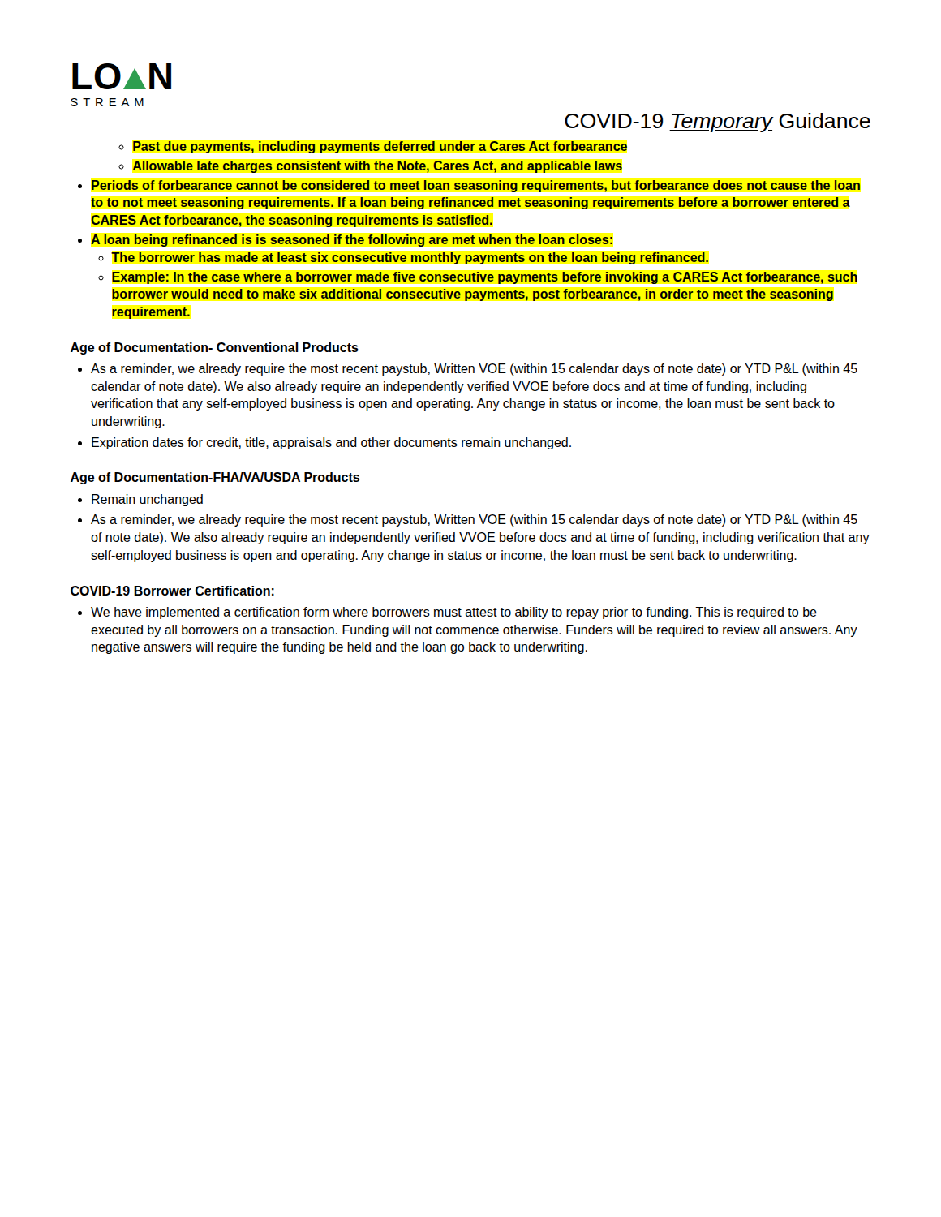LO N
STREAM
COVID-19 Temporary Guidance
Past due payments, including payments deferred under a Cares Act forbearance
Allowable late charges consistent with the Note, Cares Act, and applicable laws
Periods of forbearance cannot be considered to meet loan seasoning requirements, but forbearance does not cause the loan to to not meet seasoning requirements. If a loan being refinanced met seasoning requirements before a borrower entered a CARES Act forbearance, the seasoning requirements is satisfied.
A loan being refinanced is is seasoned if the following are met when the loan closes:
The borrower has made at least six consecutive monthly payments on the loan being refinanced.
Example: In the case where a borrower made five consecutive payments before invoking a CARES Act forbearance, such borrower would need to make six additional consecutive payments, post forbearance, in order to meet the seasoning requirement.
Age of Documentation- Conventional Products
As a reminder, we already require the most recent paystub, Written VOE (within 15 calendar days of note date) or YTD P&L (within 45 calendar of note date). We also already require an independently verified VVOE before docs and at time of funding, including verification that any self-employed business is open and operating. Any change in status or income, the loan must be sent back to underwriting.
Expiration dates for credit, title, appraisals and other documents remain unchanged.
Age of Documentation-FHA/VA/USDA Products
Remain unchanged
As a reminder, we already require the most recent paystub, Written VOE (within 15 calendar days of note date) or YTD P&L (within 45 of note date). We also already require an independently verified VVOE before docs and at time of funding, including verification that any self-employed business is open and operating. Any change in status or income, the loan must be sent back to underwriting.
COVID-19 Borrower Certification:
We have implemented a certification form where borrowers must attest to ability to repay prior to funding. This is required to be executed by all borrowers on a transaction. Funding will not commence otherwise. Funders will be required to review all answers. Any negative answers will require the funding be held and the loan go back to underwriting.